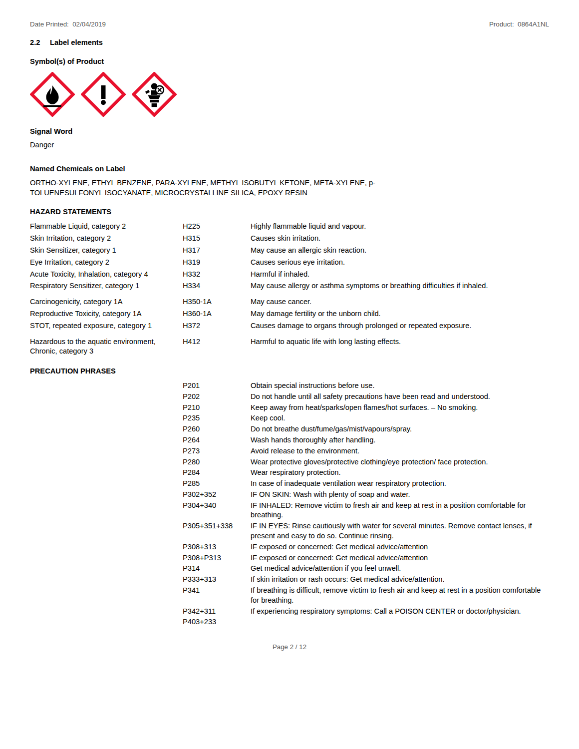Date Printed: 02/04/2019
Product: 0864A1NL
2.2 Label elements
Symbol(s) of Product
Signal Word
Danger
Named Chemicals on Label
ORTHO-XYLENE, ETHYL BENZENE, PARA-XYLENE, METHYL ISOBUTYL KETONE, META-XYLENE, p-TOLUENESULFONYL ISOCYANATE, MICROCRYSTALLINE SILICA, EPOXY RESIN
HAZARD STATEMENTS
| Flammable Liquid, category 2 | H225 | Highly flammable liquid and vapour. |
| Skin Irritation, category 2 | H315 | Causes skin irritation. |
| Skin Sensitizer, category 1 | H317 | May cause an allergic skin reaction. |
| Eye Irritation, category 2 | H319 | Causes serious eye irritation. |
| Acute Toxicity, Inhalation, category 4 | H332 | Harmful if inhaled. |
| Respiratory Sensitizer, category 1 | H334 | May cause allergy or asthma symptoms or breathing difficulties if inhaled. |
| Carcinogenicity, category 1A | H350-1A | May cause cancer. |
| Reproductive Toxicity, category 1A | H360-1A | May damage fertility or the unborn child. |
| STOT, repeated exposure, category 1 | H372 | Causes damage to organs through prolonged or repeated exposure. |
| Hazardous to the aquatic environment, Chronic, category 3 | H412 | Harmful to aquatic life with long lasting effects. |
PRECAUTION PHRASES
| | P201 | Obtain special instructions before use. |
| | P202 | Do not handle until all safety precautions have been read and understood. |
| | P210 | Keep away from heat/sparks/open flames/hot surfaces. – No smoking. |
| | P235 | Keep cool. |
| | P260 | Do not breathe dust/fume/gas/mist/vapours/spray. |
| | P264 | Wash hands thoroughly after handling. |
| | P273 | Avoid release to the environment. |
| | P280 | Wear protective gloves/protective clothing/eye protection/ face protection. |
| | P284 | Wear respiratory protection. |
| | P285 | In case of inadequate ventilation wear respiratory protection. |
| | P302+352 | IF ON SKIN: Wash with plenty of soap and water. |
| | P304+340 | IF INHALED: Remove victim to fresh air and keep at rest in a position comfortable for breathing. |
| | P305+351+338 | IF IN EYES: Rinse cautiously with water for several minutes. Remove contact lenses, if present and easy to do so. Continue rinsing. |
| | P308+313 | IF exposed or concerned: Get medical advice/attention |
| | P308+P313 | IF exposed or concerned: Get medical advice/attention |
| | P314 | Get medical advice/attention if you feel unwell. |
| | P333+313 | If skin irritation or rash occurs: Get medical advice/attention. |
| | P341 | If breathing is difficult, remove victim to fresh air and keep at rest in a position comfortable for breathing. |
| | P342+311 | If experiencing respiratory symptoms: Call a POISON CENTER or doctor/physician. |
| | P403+233 | |
Page 2 / 12